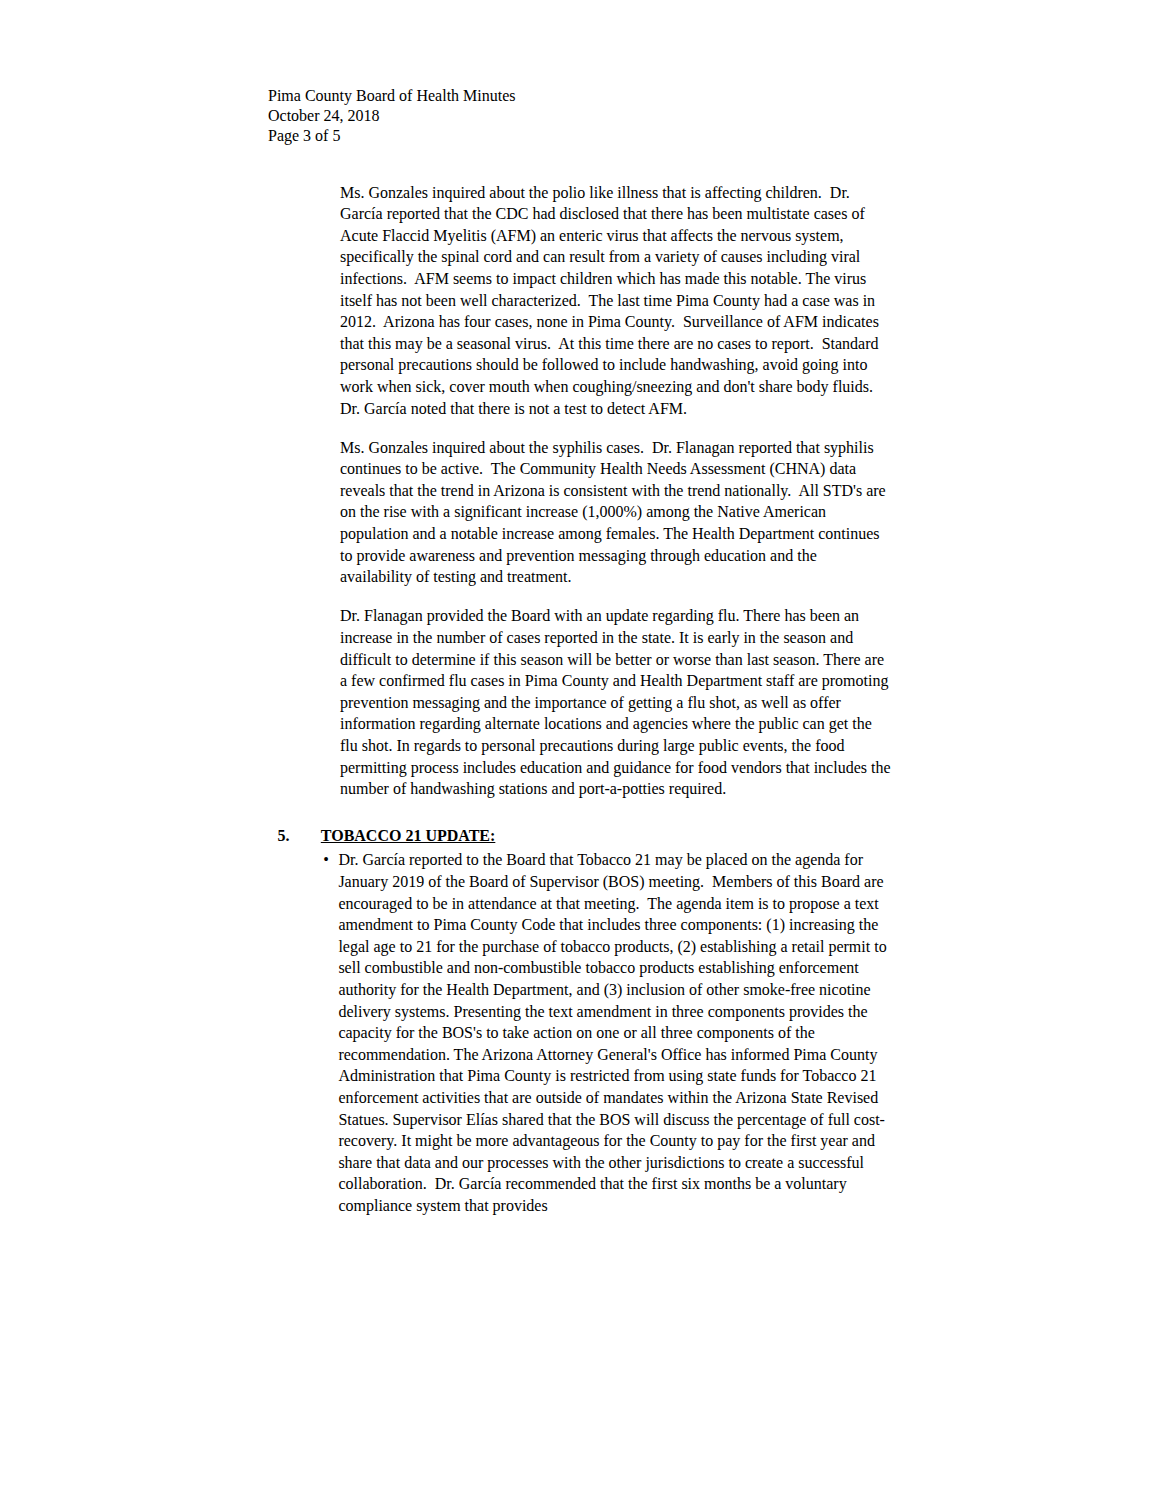Pima County Board of Health Minutes
October 24, 2018
Page 3 of 5
Ms. Gonzales inquired about the polio like illness that is affecting children. Dr. García reported that the CDC had disclosed that there has been multistate cases of Acute Flaccid Myelitis (AFM) an enteric virus that affects the nervous system, specifically the spinal cord and can result from a variety of causes including viral infections. AFM seems to impact children which has made this notable. The virus itself has not been well characterized. The last time Pima County had a case was in 2012. Arizona has four cases, none in Pima County. Surveillance of AFM indicates that this may be a seasonal virus. At this time there are no cases to report. Standard personal precautions should be followed to include handwashing, avoid going into work when sick, cover mouth when coughing/sneezing and don't share body fluids. Dr. García noted that there is not a test to detect AFM.
Ms. Gonzales inquired about the syphilis cases. Dr. Flanagan reported that syphilis continues to be active. The Community Health Needs Assessment (CHNA) data reveals that the trend in Arizona is consistent with the trend nationally. All STD's are on the rise with a significant increase (1,000%) among the Native American population and a notable increase among females. The Health Department continues to provide awareness and prevention messaging through education and the availability of testing and treatment.
Dr. Flanagan provided the Board with an update regarding flu. There has been an increase in the number of cases reported in the state. It is early in the season and difficult to determine if this season will be better or worse than last season. There are a few confirmed flu cases in Pima County and Health Department staff are promoting prevention messaging and the importance of getting a flu shot, as well as offer information regarding alternate locations and agencies where the public can get the flu shot. In regards to personal precautions during large public events, the food permitting process includes education and guidance for food vendors that includes the number of handwashing stations and port-a-potties required.
5.
TOBACCO 21 UPDATE:
Dr. García reported to the Board that Tobacco 21 may be placed on the agenda for January 2019 of the Board of Supervisor (BOS) meeting. Members of this Board are encouraged to be in attendance at that meeting. The agenda item is to propose a text amendment to Pima County Code that includes three components: (1) increasing the legal age to 21 for the purchase of tobacco products, (2) establishing a retail permit to sell combustible and non-combustible tobacco products establishing enforcement authority for the Health Department, and (3) inclusion of other smoke-free nicotine delivery systems. Presenting the text amendment in three components provides the capacity for the BOS's to take action on one or all three components of the recommendation. The Arizona Attorney General's Office has informed Pima County Administration that Pima County is restricted from using state funds for Tobacco 21 enforcement activities that are outside of mandates within the Arizona State Revised Statues. Supervisor Elías shared that the BOS will discuss the percentage of full cost-recovery. It might be more advantageous for the County to pay for the first year and share that data and our processes with the other jurisdictions to create a successful collaboration. Dr. García recommended that the first six months be a voluntary compliance system that provides